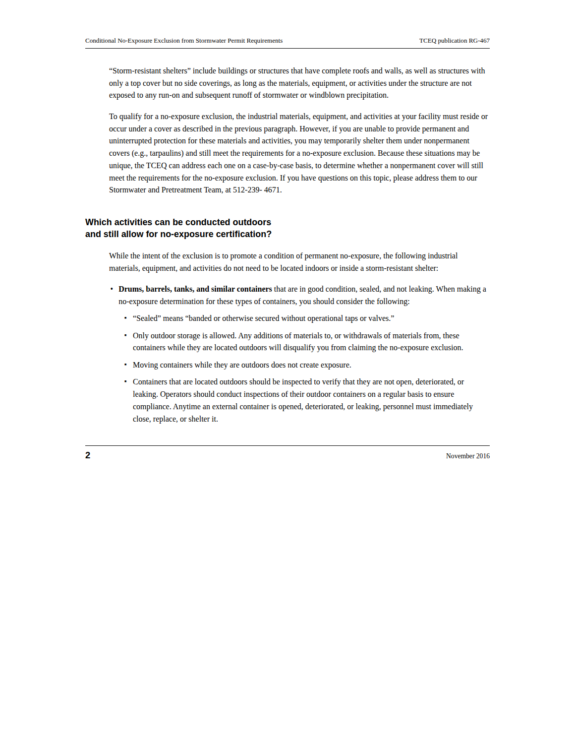Conditional No-Exposure Exclusion from Stormwater Permit Requirements TCEQ publication RG-467
“Storm-resistant shelters” include buildings or structures that have complete roofs and walls, as well as structures with only a top cover but no side coverings, as long as the materials, equipment, or activities under the structure are not exposed to any run-on and subsequent runoff of stormwater or windblown precipitation.
To qualify for a no-exposure exclusion, the industrial materials, equipment, and activities at your facility must reside or occur under a cover as described in the previous paragraph. However, if you are unable to provide permanent and uninterrupted protection for these materials and activities, you may temporarily shelter them under nonpermanent covers (e.g., tarpaulins) and still meet the requirements for a no-exposure exclusion. Because these situations may be unique, the TCEQ can address each one on a case-by-case basis, to determine whether a nonpermanent cover will still meet the requirements for the no-exposure exclusion. If you have questions on this topic, please address them to our Stormwater and Pretreatment Team, at 512-239- 4671.
Which activities can be conducted outdoors
and still allow for no-exposure certification?
While the intent of the exclusion is to promote a condition of permanent no-exposure, the following industrial materials, equipment, and activities do not need to be located indoors or inside a storm-resistant shelter:
Drums, barrels, tanks, and similar containers that are in good condition, sealed, and not leaking. When making a no-exposure determination for these types of containers, you should consider the following:
“Sealed” means “banded or otherwise secured without operational taps or valves.”
Only outdoor storage is allowed. Any additions of materials to, or withdrawals of materials from, these containers while they are located outdoors will disqualify you from claiming the no-exposure exclusion.
Moving containers while they are outdoors does not create exposure.
Containers that are located outdoors should be inspected to verify that they are not open, deteriorated, or leaking. Operators should conduct inspections of their outdoor containers on a regular basis to ensure compliance. Anytime an external container is opened, deteriorated, or leaking, personnel must immediately close, replace, or shelter it.
2 November 2016